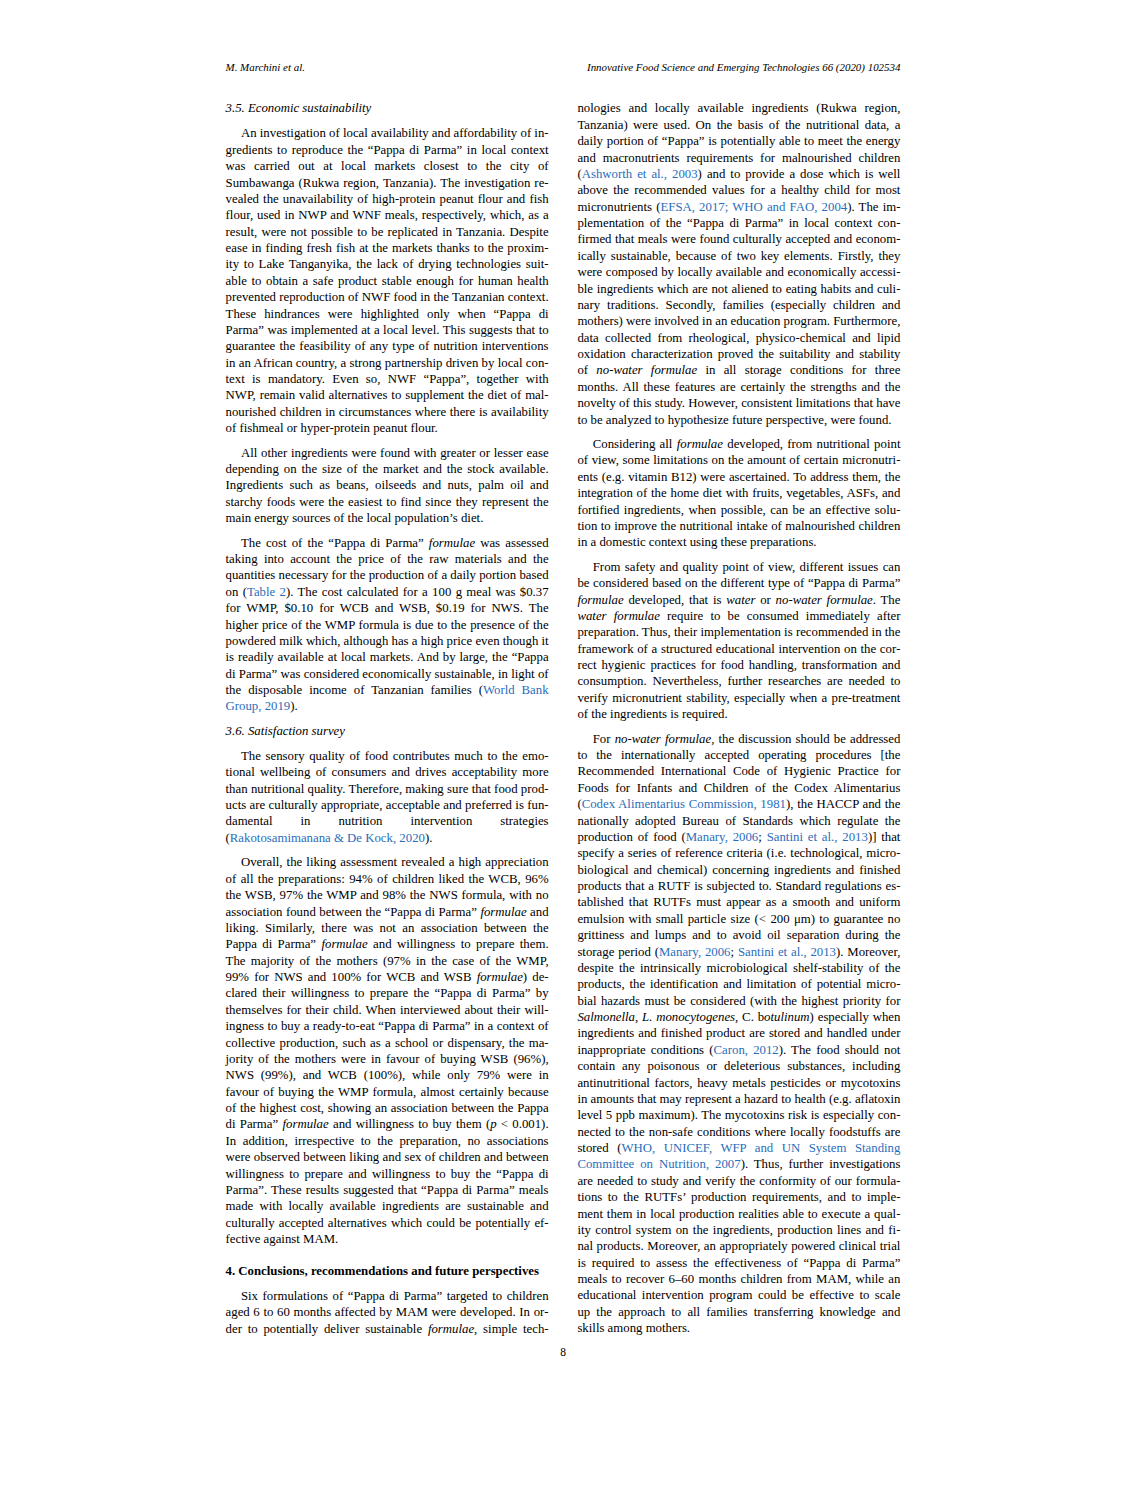M. Marchini et al.
Innovative Food Science and Emerging Technologies 66 (2020) 102534
3.5. Economic sustainability
An investigation of local availability and affordability of ingredients to reproduce the “Pappa di Parma” in local context was carried out at local markets closest to the city of Sumbawanga (Rukwa region, Tanzania). The investigation revealed the unavailability of high-protein peanut flour and fish flour, used in NWP and WNF meals, respectively, which, as a result, were not possible to be replicated in Tanzania. Despite ease in finding fresh fish at the markets thanks to the proximity to Lake Tanganyika, the lack of drying technologies suitable to obtain a safe product stable enough for human health prevented reproduction of NWF food in the Tanzanian context. These hindrances were highlighted only when “Pappa di Parma” was implemented at a local level. This suggests that to guarantee the feasibility of any type of nutrition interventions in an African country, a strong partnership driven by local context is mandatory. Even so, NWF “Pappa”, together with NWP, remain valid alternatives to supplement the diet of malnourished children in circumstances where there is availability of fishmeal or hyper-protein peanut flour.
All other ingredients were found with greater or lesser ease depending on the size of the market and the stock available. Ingredients such as beans, oilseeds and nuts, palm oil and starchy foods were the easiest to find since they represent the main energy sources of the local population’s diet.
The cost of the “Pappa di Parma” formulae was assessed taking into account the price of the raw materials and the quantities necessary for the production of a daily portion based on (Table 2). The cost calculated for a 100 g meal was $0.37 for WMP, $0.10 for WCB and WSB, $0.19 for NWS. The higher price of the WMP formula is due to the presence of the powdered milk which, although has a high price even though it is readily available at local markets. And by large, the “Pappa di Parma” was considered economically sustainable, in light of the disposable income of Tanzanian families (World Bank Group, 2019).
3.6. Satisfaction survey
The sensory quality of food contributes much to the emotional wellbeing of consumers and drives acceptability more than nutritional quality. Therefore, making sure that food products are culturally appropriate, acceptable and preferred is fundamental in nutrition intervention strategies (Rakotosamimanana & De Kock, 2020).
Overall, the liking assessment revealed a high appreciation of all the preparations: 94% of children liked the WCB, 96% the WSB, 97% the WMP and 98% the NWS formula, with no association found between the “Pappa di Parma” formulae and liking. Similarly, there was not an association between the Pappa di Parma” formulae and willingness to prepare them. The majority of the mothers (97% in the case of the WMP, 99% for NWS and 100% for WCB and WSB formulae) declared their willingness to prepare the “Pappa di Parma” by themselves for their child. When interviewed about their willingness to buy a ready-to-eat “Pappa di Parma” in a context of collective production, such as a school or dispensary, the majority of the mothers were in favour of buying WSB (96%), NWS (99%), and WCB (100%), while only 79% were in favour of buying the WMP formula, almost certainly because of the highest cost, showing an association between the Pappa di Parma” formulae and willingness to buy them (p < 0.001). In addition, irrespective to the preparation, no associations were observed between liking and sex of children and between willingness to prepare and willingness to buy the “Pappa di Parma”. These results suggested that “Pappa di Parma” meals made with locally available ingredients are sustainable and culturally accepted alternatives which could be potentially effective against MAM.
4. Conclusions, recommendations and future perspectives
Six formulations of “Pappa di Parma” targeted to children aged 6 to 60 months affected by MAM were developed. In order to potentially deliver sustainable formulae, simple technologies and locally available ingredients (Rukwa region, Tanzania) were used. On the basis of the nutritional data, a daily portion of “Pappa” is potentially able to meet the energy and macronutrients requirements for malnourished children (Ashworth et al., 2003) and to provide a dose which is well above the recommended values for a healthy child for most micronutrients (EFSA, 2017; WHO and FAO, 2004). The implementation of the “Pappa di Parma” in local context confirmed that meals were found culturally accepted and economically sustainable, because of two key elements. Firstly, they were composed by locally available and economically accessible ingredients which are not aliened to eating habits and culinary traditions. Secondly, families (especially children and mothers) were involved in an education program. Furthermore, data collected from rheological, physico-chemical and lipid oxidation characterization proved the suitability and stability of no-water formulae in all storage conditions for three months. All these features are certainly the strengths and the novelty of this study. However, consistent limitations that have to be analyzed to hypothesize future perspective, were found.
Considering all formulae developed, from nutritional point of view, some limitations on the amount of certain micronutrients (e.g. vitamin B12) were ascertained. To address them, the integration of the home diet with fruits, vegetables, ASFs, and fortified ingredients, when possible, can be an effective solution to improve the nutritional intake of malnourished children in a domestic context using these preparations.
From safety and quality point of view, different issues can be considered based on the different type of “Pappa di Parma” formulae developed, that is water or no-water formulae. The water formulae require to be consumed immediately after preparation. Thus, their implementation is recommended in the framework of a structured educational intervention on the correct hygienic practices for food handling, transformation and consumption. Nevertheless, further researches are needed to verify micronutrient stability, especially when a pre-treatment of the ingredients is required.
For no-water formulae, the discussion should be addressed to the internationally accepted operating procedures [the Recommended International Code of Hygienic Practice for Foods for Infants and Children of the Codex Alimentarius (Codex Alimentarius Commission, 1981), the HACCP and the nationally adopted Bureau of Standards which regulate the production of food (Manary, 2006; Santini et al., 2013)] that specify a series of reference criteria (i.e. technological, microbiological and chemical) concerning ingredients and finished products that a RUTF is subjected to. Standard regulations established that RUTFs must appear as a smooth and uniform emulsion with small particle size (< 200 μm) to guarantee no grittiness and lumps and to avoid oil separation during the storage period (Manary, 2006; Santini et al., 2013). Moreover, despite the intrinsically microbiological shelf-stability of the products, the identification and limitation of potential microbial hazards must be considered (with the highest priority for Salmonella, L. monocytogenes, C. botulinum) especially when ingredients and finished product are stored and handled under inappropriate conditions (Caron, 2012). The food should not contain any poisonous or deleterious substances, including antinutritional factors, heavy metals pesticides or mycotoxins in amounts that may represent a hazard to health (e.g. aflatoxin level 5 ppb maximum). The mycotoxins risk is especially connected to the non-safe conditions where locally foodstuffs are stored (WHO, UNICEF, WFP and UN System Standing Committee on Nutrition, 2007). Thus, further investigations are needed to study and verify the conformity of our formulations to the RUTFs’ production requirements, and to implement them in local production realities able to execute a quality control system on the ingredients, production lines and final products. Moreover, an appropriately powered clinical trial is required to assess the effectiveness of “Pappa di Parma” meals to recover 6–60 months children from MAM, while an educational intervention program could be effective to scale up the approach to all families transferring knowledge and skills among mothers.
8